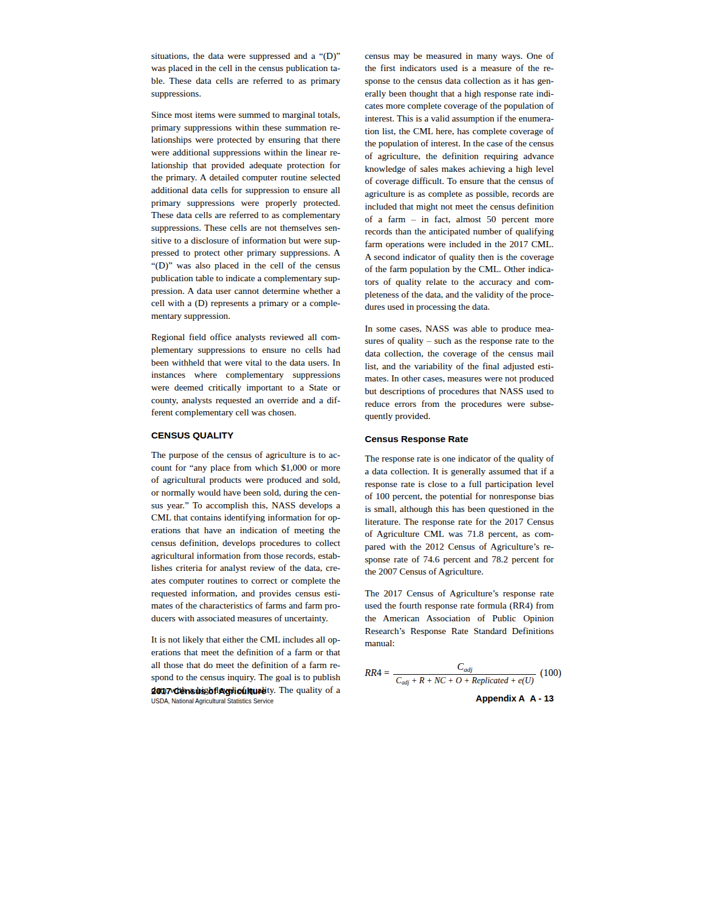situations, the data were suppressed and a “(D)” was placed in the cell in the census publication table. These data cells are referred to as primary suppressions.
Since most items were summed to marginal totals, primary suppressions within these summation relationships were protected by ensuring that there were additional suppressions within the linear relationship that provided adequate protection for the primary. A detailed computer routine selected additional data cells for suppression to ensure all primary suppressions were properly protected. These data cells are referred to as complementary suppressions. These cells are not themselves sensitive to a disclosure of information but were suppressed to protect other primary suppressions. A “(D)” was also placed in the cell of the census publication table to indicate a complementary suppression. A data user cannot determine whether a cell with a (D) represents a primary or a complementary suppression.
Regional field office analysts reviewed all complementary suppressions to ensure no cells had been withheld that were vital to the data users. In instances where complementary suppressions were deemed critically important to a State or county, analysts requested an override and a different complementary cell was chosen.
CENSUS QUALITY
The purpose of the census of agriculture is to account for “any place from which $1,000 or more of agricultural products were produced and sold, or normally would have been sold, during the census year.” To accomplish this, NASS develops a CML that contains identifying information for operations that have an indication of meeting the census definition, develops procedures to collect agricultural information from those records, establishes criteria for analyst review of the data, creates computer routines to correct or complete the requested information, and provides census estimates of the characteristics of farms and farm producers with associated measures of uncertainty.
It is not likely that either the CML includes all operations that meet the definition of a farm or that all those that do meet the definition of a farm respond to the census inquiry. The goal is to publish data with a high level of quality. The quality of a census may be measured in many ways. One of the first indicators used is a measure of the response to the census data collection as it has generally been thought that a high response rate indicates more complete coverage of the population of interest. This is a valid assumption if the enumeration list, the CML here, has complete coverage of the population of interest. In the case of the census of agriculture, the definition requiring advance knowledge of sales makes achieving a high level of coverage difficult. To ensure that the census of agriculture is as complete as possible, records are included that might not meet the census definition of a farm – in fact, almost 50 percent more records than the anticipated number of qualifying farm operations were included in the 2017 CML. A second indicator of quality then is the coverage of the farm population by the CML. Other indicators of quality relate to the accuracy and completeness of the data, and the validity of the procedures used in processing the data.
In some cases, NASS was able to produce measures of quality – such as the response rate to the data collection, the coverage of the census mail list, and the variability of the final adjusted estimates. In other cases, measures were not produced but descriptions of procedures that NASS used to reduce errors from the procedures were subsequently provided.
Census Response Rate
The response rate is one indicator of the quality of a data collection. It is generally assumed that if a response rate is close to a full participation level of 100 percent, the potential for nonresponse bias is small, although this has been questioned in the literature. The response rate for the 2017 Census of Agriculture CML was 71.8 percent, as compared with the 2012 Census of Agriculture’s response rate of 74.6 percent and 78.2 percent for the 2007 Census of Agriculture.
The 2017 Census of Agriculture’s response rate used the fourth response rate formula (RR4) from the American Association of Public Opinion Research’s Response Rate Standard Definitions manual:
RR4 = Cadj Cadj + R + NC + O + Replicated + e(U) (100)
2017 Census of Agriculture USDA, National Agricultural Statistics Service
Appendix A A - 13